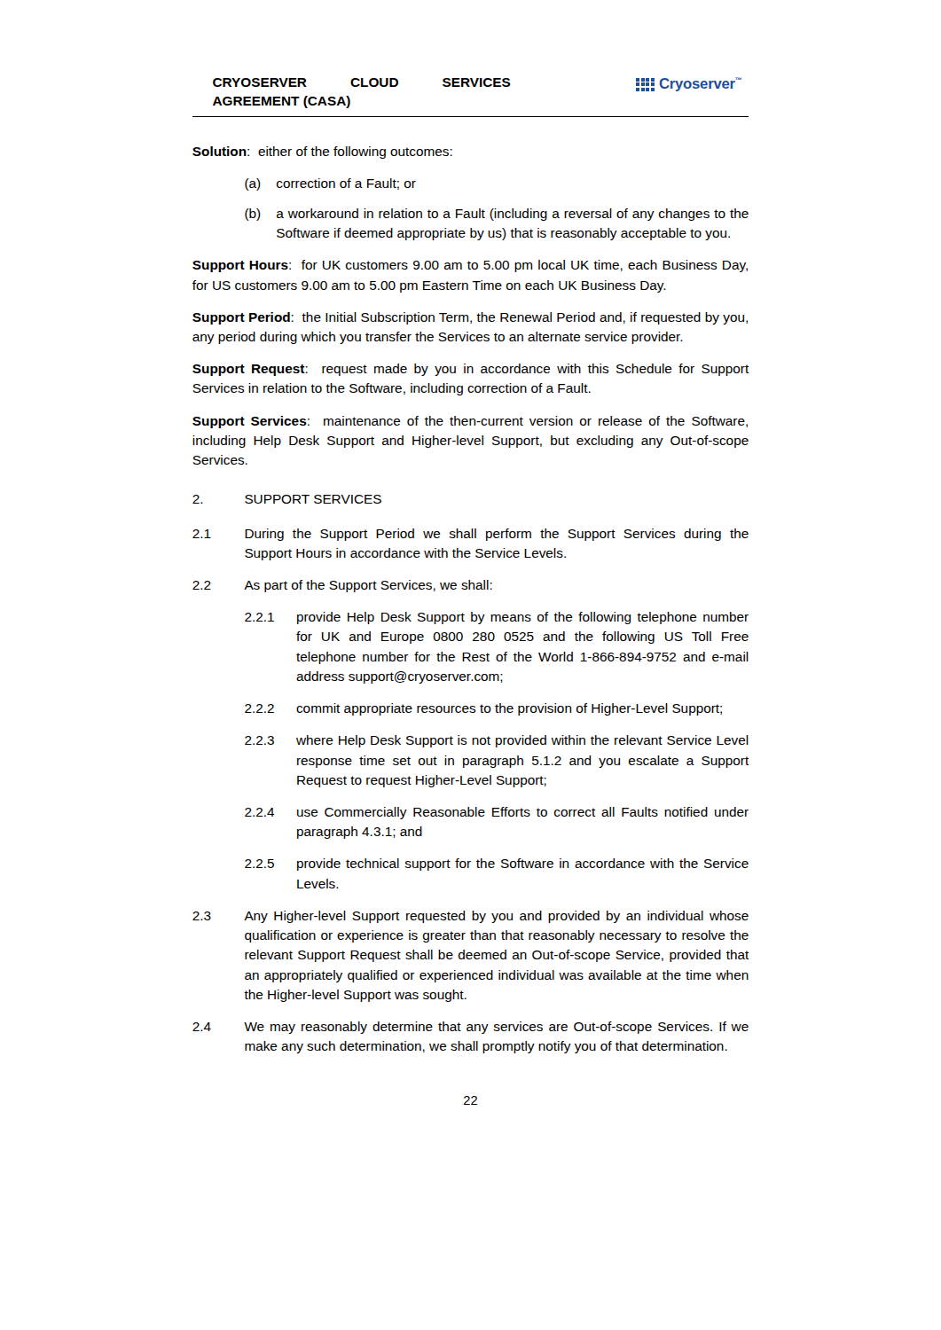CRYOSERVER CLOUD SERVICES
AGREEMENT (CASA)
Cryoserver™
Solution: either of the following outcomes:
(a) correction of a Fault; or
(b) a workaround in relation to a Fault (including a reversal of any changes to the Software if deemed appropriate by us) that is reasonably acceptable to you.
Support Hours: for UK customers 9.00 am to 5.00 pm local UK time, each Business Day, for US customers 9.00 am to 5.00 pm Eastern Time on each UK Business Day.
Support Period: the Initial Subscription Term, the Renewal Period and, if requested by you, any period during which you transfer the Services to an alternate service provider.
Support Request: request made by you in accordance with this Schedule for Support Services in relation to the Software, including correction of a Fault.
Support Services: maintenance of the then-current version or release of the Software, including Help Desk Support and Higher-level Support, but excluding any Out-of-scope Services.
2. SUPPORT SERVICES
2.1 During the Support Period we shall perform the Support Services during the Support Hours in accordance with the Service Levels.
2.2 As part of the Support Services, we shall:
2.2.1 provide Help Desk Support by means of the following telephone number for UK and Europe 0800 280 0525 and the following US Toll Free telephone number for the Rest of the World 1-866-894-9752 and e-mail address support@cryoserver.com;
2.2.2 commit appropriate resources to the provision of Higher-Level Support;
2.2.3 where Help Desk Support is not provided within the relevant Service Level response time set out in paragraph 5.1.2 and you escalate a Support Request to request Higher-Level Support;
2.2.4 use Commercially Reasonable Efforts to correct all Faults notified under paragraph 4.3.1; and
2.2.5 provide technical support for the Software in accordance with the Service Levels.
2.3 Any Higher-level Support requested by you and provided by an individual whose qualification or experience is greater than that reasonably necessary to resolve the relevant Support Request shall be deemed an Out-of-scope Service, provided that an appropriately qualified or experienced individual was available at the time when the Higher-level Support was sought.
2.4 We may reasonably determine that any services are Out-of-scope Services. If we make any such determination, we shall promptly notify you of that determination.
22